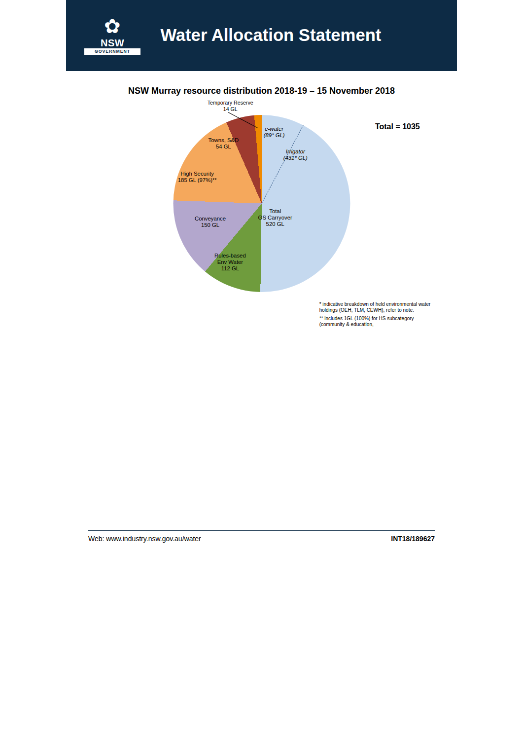✿ NSW GOVERNMENT
Water Allocation Statement
NSW Murray resource distribution 2018-19 – 15 November 2018
Total = 1035
Temporary Reserve
14 GL
Towns, S&D
54 GL
High Security
185 GL (97%)**
Conveyance
150 GL
Rules-based
Env Water
112 GL
Total
GS Carryover
520 GL
e-water
(89* GL)
Irrigator
(431* GL)
* indicative breakdown of held environmental water holdings (OEH, TLM, CEWH), refer to note.
** includes 1GL (100%) for HS subcategory (community & education,
Web: www.industry.nsw.gov.au/water INT18/189627